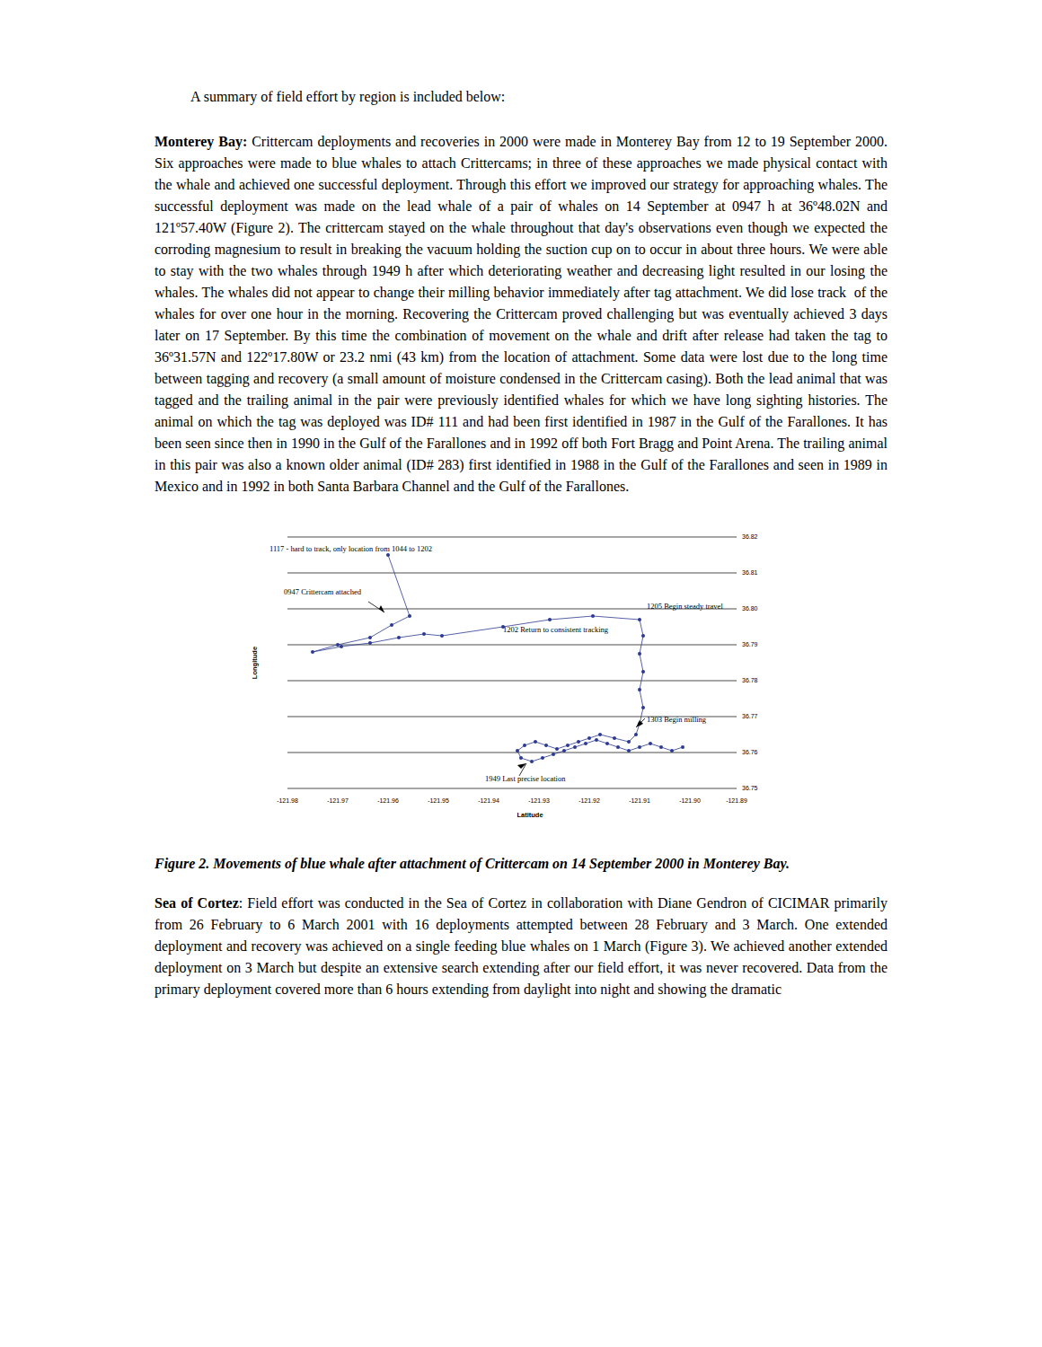A summary of field effort by region is included below:
Monterey Bay: Crittercam deployments and recoveries in 2000 were made in Monterey Bay from 12 to 19 September 2000. Six approaches were made to blue whales to attach Crittercams; in three of these approaches we made physical contact with the whale and achieved one successful deployment. Through this effort we improved our strategy for approaching whales. The successful deployment was made on the lead whale of a pair of whales on 14 September at 0947 h at 36º48.02N and 121º57.40W (Figure 2). The crittercam stayed on the whale throughout that day's observations even though we expected the corroding magnesium to result in breaking the vacuum holding the suction cup on to occur in about three hours. We were able to stay with the two whales through 1949 h after which deteriorating weather and decreasing light resulted in our losing the whales. The whales did not appear to change their milling behavior immediately after tag attachment. We did lose track of the whales for over one hour in the morning. Recovering the Crittercam proved challenging but was eventually achieved 3 days later on 17 September. By this time the combination of movement on the whale and drift after release had taken the tag to 36º31.57N and 122º17.80W or 23.2 nmi (43 km) from the location of attachment. Some data were lost due to the long time between tagging and recovery (a small amount of moisture condensed in the Crittercam casing). Both the lead animal that was tagged and the trailing animal in the pair were previously identified whales for which we have long sighting histories. The animal on which the tag was deployed was ID# 111 and had been first identified in 1987 in the Gulf of the Farallones. It has been seen since then in 1990 in the Gulf of the Farallones and in 1992 off both Fort Bragg and Point Arena. The trailing animal in this pair was also a known older animal (ID# 283) first identified in 1988 in the Gulf of the Farallones and seen in 1989 in Mexico and in 1992 in both Santa Barbara Channel and the Gulf of the Farallones.
36.82 36.81 36.80 36.79 36.78 36.77 36.76 36.75 -121.98 -121.97 -121.96 -121.95 -121.94 -121.93 -121.92 -121.91 -121.90 -121.89 Latitude Longitude 1117 - hard to track, only location from 1044 to 1202 0947 Crittercam attached 1202 Return to consistent tracking 1205 Begin steady travel 1303 Begin milling 1949 Last precise location
Figure 2. Movements of blue whale after attachment of Crittercam on 14 September 2000 in Monterey Bay.
Sea of Cortez: Field effort was conducted in the Sea of Cortez in collaboration with Diane Gendron of CICIMAR primarily from 26 February to 6 March 2001 with 16 deployments attempted between 28 February and 3 March. One extended deployment and recovery was achieved on a single feeding blue whales on 1 March (Figure 3). We achieved another extended deployment on 3 March but despite an extensive search extending after our field effort, it was never recovered. Data from the primary deployment covered more than 6 hours extending from daylight into night and showing the dramatic